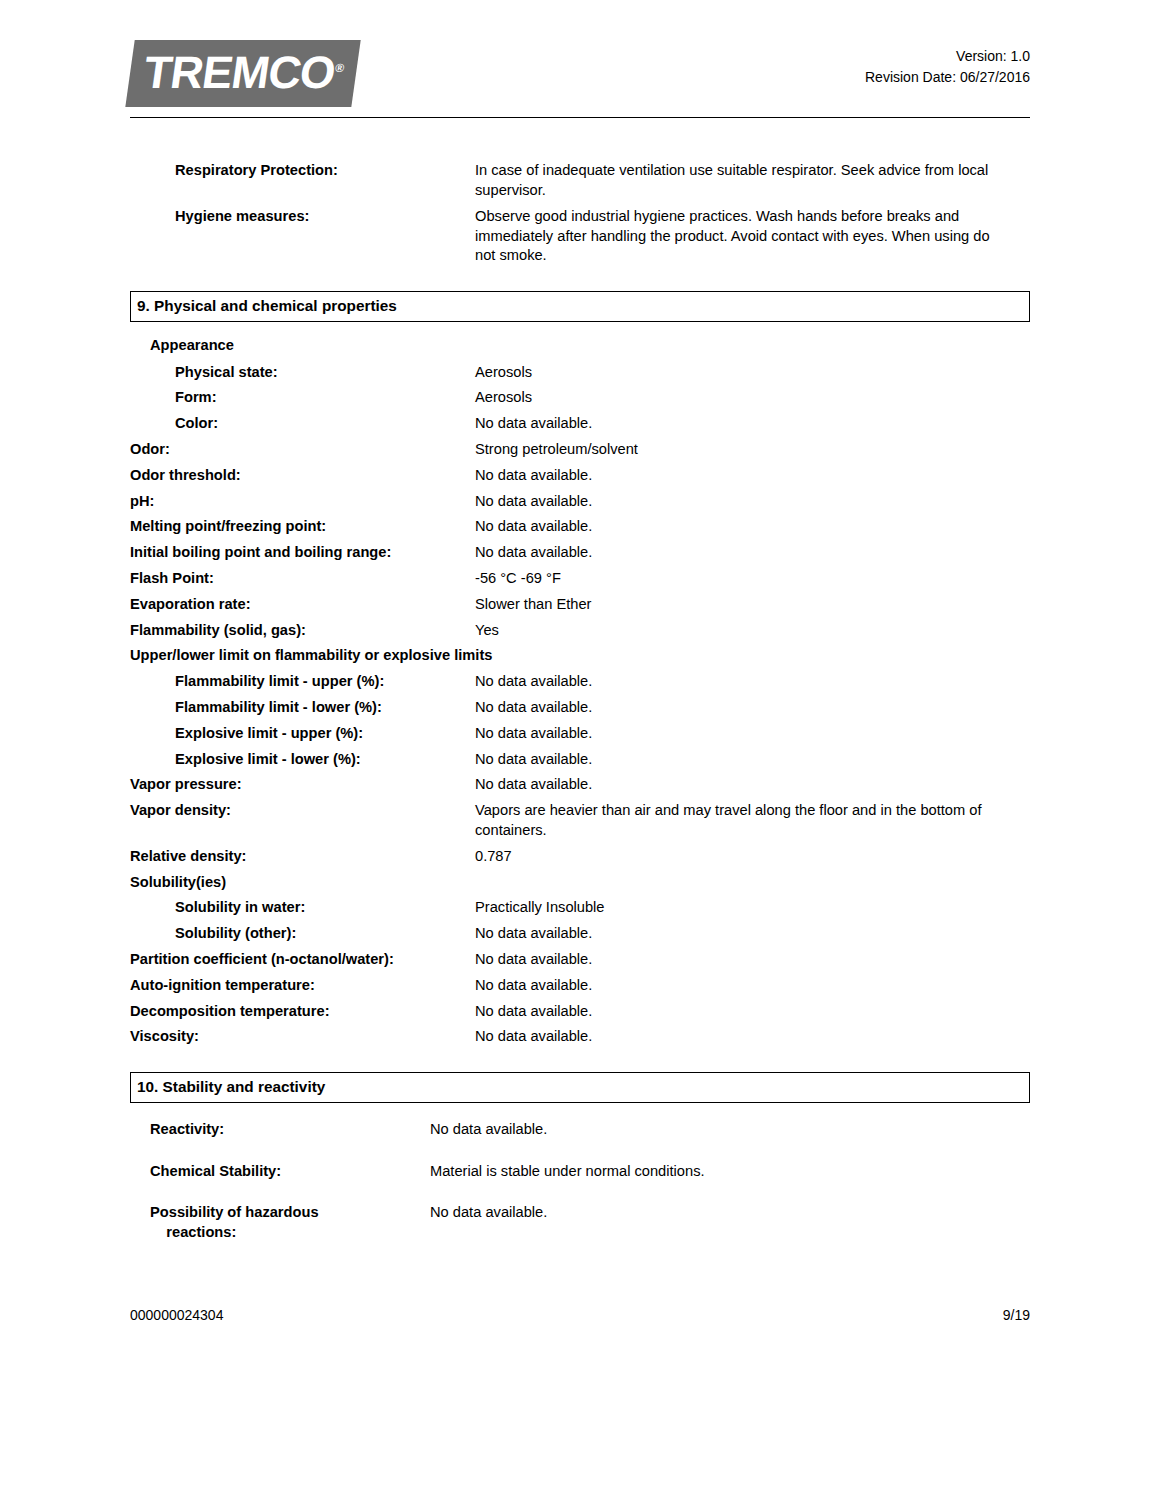TREMCO®
Version: 1.0
Revision Date: 06/27/2016
| Respiratory Protection: | In case of inadequate ventilation use suitable respirator. Seek advice from local supervisor. |
| Hygiene measures: | Observe good industrial hygiene practices. Wash hands before breaks and immediately after handling the product. Avoid contact with eyes. When using do not smoke. |
9. Physical and chemical properties
Appearance
| Physical state: | Aerosols |
| Form: | Aerosols |
| Color: | No data available. |
| Odor: | Strong petroleum/solvent |
| Odor threshold: | No data available. |
| pH: | No data available. |
| Melting point/freezing point: | No data available. |
| Initial boiling point and boiling range: | No data available. |
| Flash Point: | -56 °C -69 °F |
| Evaporation rate: | Slower than Ether |
| Flammability (solid, gas): | Yes |
| Upper/lower limit on flammability or explosive limits |
| Flammability limit - upper (%): | No data available. |
| Flammability limit - lower (%): | No data available. |
| Explosive limit - upper (%): | No data available. |
| Explosive limit - lower (%): | No data available. |
| Vapor pressure: | No data available. |
| Vapor density: | Vapors are heavier than air and may travel along the floor and in the bottom of containers. |
| Relative density: | 0.787 |
| Solubility(ies) |
| Solubility in water: | Practically Insoluble |
| Solubility (other): | No data available. |
| Partition coefficient (n-octanol/water): | No data available. |
| Auto-ignition temperature: | No data available. |
| Decomposition temperature: | No data available. |
| Viscosity: | No data available. |
10. Stability and reactivity
| Reactivity: | No data available. |
| Chemical Stability: | Material is stable under normal conditions. |
| Possibility of hazardous reactions: | No data available. |
000000024304
9/19